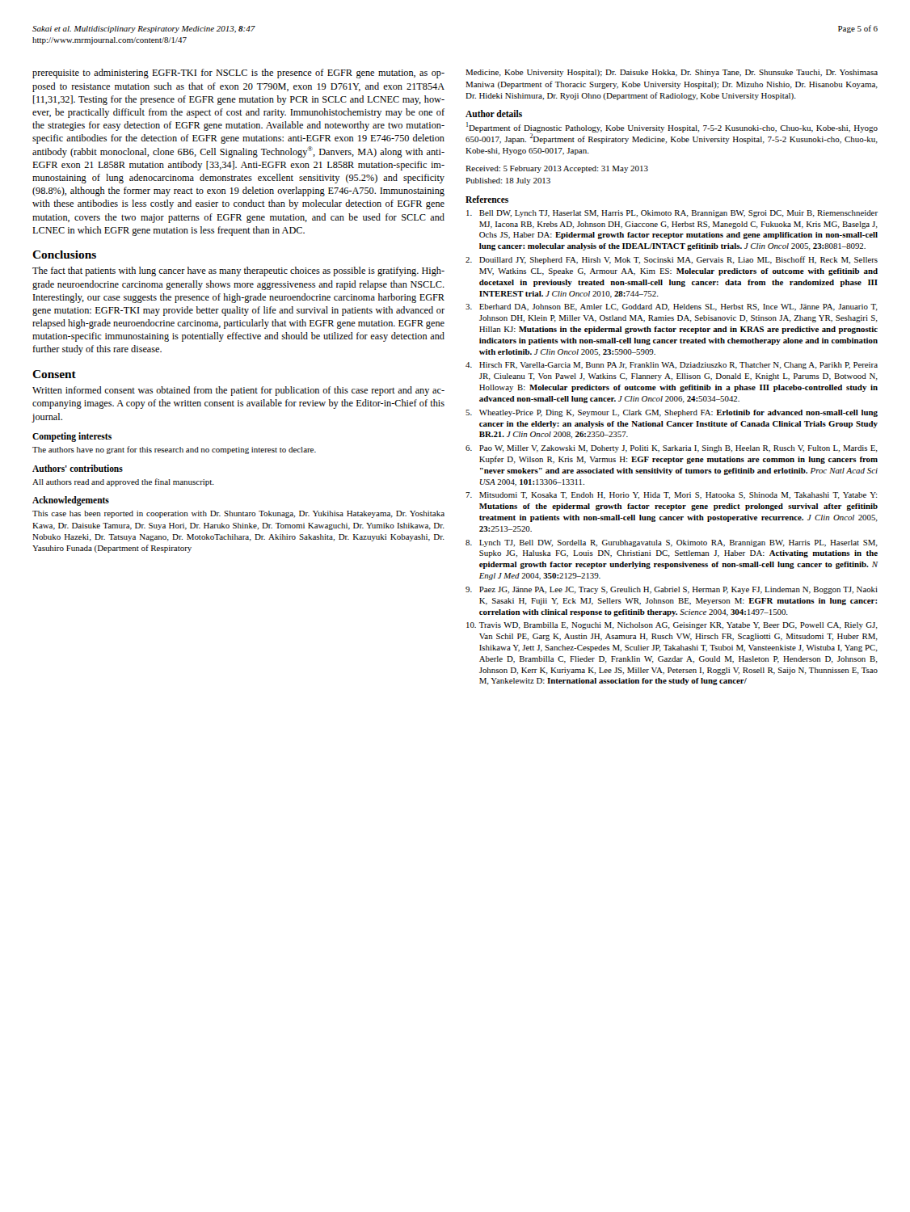Sakai et al. Multidisciplinary Respiratory Medicine 2013, 8:47
http://www.mrmjournal.com/content/8/1/47
Page 5 of 6
prerequisite to administering EGFR-TKI for NSCLC is the presence of EGFR gene mutation, as opposed to resistance mutation such as that of exon 20 T790M, exon 19 D761Y, and exon 21T854A [11,31,32]. Testing for the presence of EGFR gene mutation by PCR in SCLC and LCNEC may, however, be practically difficult from the aspect of cost and rarity. Immunohistochemistry may be one of the strategies for easy detection of EGFR gene mutation. Available and noteworthy are two mutation-specific antibodies for the detection of EGFR gene mutations: anti-EGFR exon 19 E746-750 deletion antibody (rabbit monoclonal, clone 6B6, Cell Signaling Technology®, Danvers, MA) along with anti-EGFR exon 21 L858R mutation antibody [33,34]. Anti-EGFR exon 21 L858R mutation-specific immunostaining of lung adenocarcinoma demonstrates excellent sensitivity (95.2%) and specificity (98.8%), although the former may react to exon 19 deletion overlapping E746-A750. Immunostaining with these antibodies is less costly and easier to conduct than by molecular detection of EGFR gene mutation, covers the two major patterns of EGFR gene mutation, and can be used for SCLC and LCNEC in which EGFR gene mutation is less frequent than in ADC.
Conclusions
The fact that patients with lung cancer have as many therapeutic choices as possible is gratifying. High-grade neuroendocrine carcinoma generally shows more aggressiveness and rapid relapse than NSCLC. Interestingly, our case suggests the presence of high-grade neuroendocrine carcinoma harboring EGFR gene mutation: EGFR-TKI may provide better quality of life and survival in patients with advanced or relapsed high-grade neuroendocrine carcinoma, particularly that with EGFR gene mutation. EGFR gene mutation-specific immunostaining is potentially effective and should be utilized for easy detection and further study of this rare disease.
Consent
Written informed consent was obtained from the patient for publication of this case report and any accompanying images. A copy of the written consent is available for review by the Editor-in-Chief of this journal.
Competing interests
The authors have no grant for this research and no competing interest to declare.
Authors' contributions
All authors read and approved the final manuscript.
Acknowledgements
This case has been reported in cooperation with Dr. Shuntaro Tokunaga, Dr. Yukihisa Hatakeyama, Dr. Yoshitaka Kawa, Dr. Daisuke Tamura, Dr. Suya Hori, Dr. Haruko Shinke, Dr. Tomomi Kawaguchi, Dr. Yumiko Ishikawa, Dr. Nobuko Hazeki, Dr. Tatsuya Nagano, Dr. MotokoTachihara, Dr. Akihiro Sakashita, Dr. Kazuyuki Kobayashi, Dr. Yasuhiro Funada (Department of Respiratory
Medicine, Kobe University Hospital); Dr. Daisuke Hokka, Dr. Shinya Tane, Dr. Shunsuke Tauchi, Dr. Yoshimasa Maniwa (Department of Thoracic Surgery, Kobe University Hospital); Dr. Mizuho Nishio, Dr. Hisanobu Koyama, Dr. Hideki Nishimura, Dr. Ryoji Ohno (Department of Radiology, Kobe University Hospital).
Author details
1Department of Diagnostic Pathology, Kobe University Hospital, 7-5-2 Kusunoki-cho, Chuo-ku, Kobe-shi, Hyogo 650-0017, Japan. 2Department of Respiratory Medicine, Kobe University Hospital, 7-5-2 Kusunoki-cho, Chuo-ku, Kobe-shi, Hyogo 650-0017, Japan.
Received: 5 February 2013 Accepted: 31 May 2013
Published: 18 July 2013
References
Bell DW, Lynch TJ, Haserlat SM, Harris PL, Okimoto RA, Brannigan BW, Sgroi DC, Muir B, Riemenschneider MJ, Iacona RB, Krebs AD, Johnson DH, Giaccone G, Herbst RS, Manegold C, Fukuoka M, Kris MG, Baselga J, Ochs JS, Haber DA: Epidermal growth factor receptor mutations and gene amplification in non-small-cell lung cancer: molecular analysis of the IDEAL/INTACT gefitinib trials. J Clin Oncol 2005, 23: 8081–8092.
Douillard JY, Shepherd FA, Hirsh V, Mok T, Socinski MA, Gervais R, Liao ML, Bischoff H, Reck M, Sellers MV, Watkins CL, Speake G, Armour AA, Kim ES: Molecular predictors of outcome with gefitinib and docetaxel in previously treated non-small-cell lung cancer: data from the randomized phase III INTEREST trial. J Clin Oncol 2010, 28: 744–752.
Eberhard DA, Johnson BE, Amler LC, Goddard AD, Heldens SL, Herbst RS, Ince WL, Jänne PA, Januario T, Johnson DH, Klein P, Miller VA, Ostland MA, Ramies DA, Sebisanovic D, Stinson JA, Zhang YR, Seshagiri S, Hillan KJ: Mutations in the epidermal growth factor receptor and in KRAS are predictive and prognostic indicators in patients with non-small-cell lung cancer treated with chemotherapy alone and in combination with erlotinib. J Clin Oncol 2005, 23: 5900–5909.
Hirsch FR, Varella-Garcia M, Bunn PA Jr, Franklin WA, Dziadziuszko R, Thatcher N, Chang A, Parikh P, Pereira JR, Ciuleanu T, Von Pawel J, Watkins C, Flannery A, Ellison G, Donald E, Knight L, Parums D, Botwood N, Holloway B: Molecular predictors of outcome with gefitinib in a phase III placebo-controlled study in advanced non-small-cell lung cancer. J Clin Oncol 2006, 24: 5034–5042.
Wheatley-Price P, Ding K, Seymour L, Clark GM, Shepherd FA: Erlotinib for advanced non-small-cell lung cancer in the elderly: an analysis of the National Cancer Institute of Canada Clinical Trials Group Study BR.21. J Clin Oncol 2008, 26: 2350–2357.
Pao W, Miller V, Zakowski M, Doherty J, Politi K, Sarkaria I, Singh B, Heelan R, Rusch V, Fulton L, Mardis E, Kupfer D, Wilson R, Kris M, Varmus H: EGF receptor gene mutations are common in lung cancers from "never smokers" and are associated with sensitivity of tumors to gefitinib and erlotinib. Proc Natl Acad Sci USA 2004, 101: 13306–13311.
Mitsudomi T, Kosaka T, Endoh H, Horio Y, Hida T, Mori S, Hatooka S, Shinoda M, Takahashi T, Yatabe Y: Mutations of the epidermal growth factor receptor gene predict prolonged survival after gefitinib treatment in patients with non-small-cell lung cancer with postoperative recurrence. J Clin Oncol 2005, 23: 2513–2520.
Lynch TJ, Bell DW, Sordella R, Gurubhagavatula S, Okimoto RA, Brannigan BW, Harris PL, Haserlat SM, Supko JG, Haluska FG, Louis DN, Christiani DC, Settleman J, Haber DA: Activating mutations in the epidermal growth factor receptor underlying responsiveness of non-small-cell lung cancer to gefitinib. N Engl J Med 2004, 350: 2129–2139.
Paez JG, Jänne PA, Lee JC, Tracy S, Greulich H, Gabriel S, Herman P, Kaye FJ, Lindeman N, Boggon TJ, Naoki K, Sasaki H, Fujii Y, Eck MJ, Sellers WR, Johnson BE, Meyerson M: EGFR mutations in lung cancer: correlation with clinical response to gefitinib therapy. Science 2004, 304: 1497–1500.
Travis WD, Brambilla E, Noguchi M, Nicholson AG, Geisinger KR, Yatabe Y, Beer DG, Powell CA, Riely GJ, Van Schil PE, Garg K, Austin JH, Asamura H, Rusch VW, Hirsch FR, Scagliotti G, Mitsudomi T, Huber RM, Ishikawa Y, Jett J, Sanchez-Cespedes M, Sculier JP, Takahashi T, Tsuboi M, Vansteenkiste J, Wistuba I, Yang PC, Aberle D, Brambilla C, Flieder D, Franklin W, Gazdar A, Gould M, Hasleton P, Henderson D, Johnson B, Johnson D, Kerr K, Kuriyama K, Lee JS, Miller VA, Petersen I, Roggli V, Rosell R, Saijo N, Thunnissen E, Tsao M, Yankelewitz D: International association for the study of lung cancer/